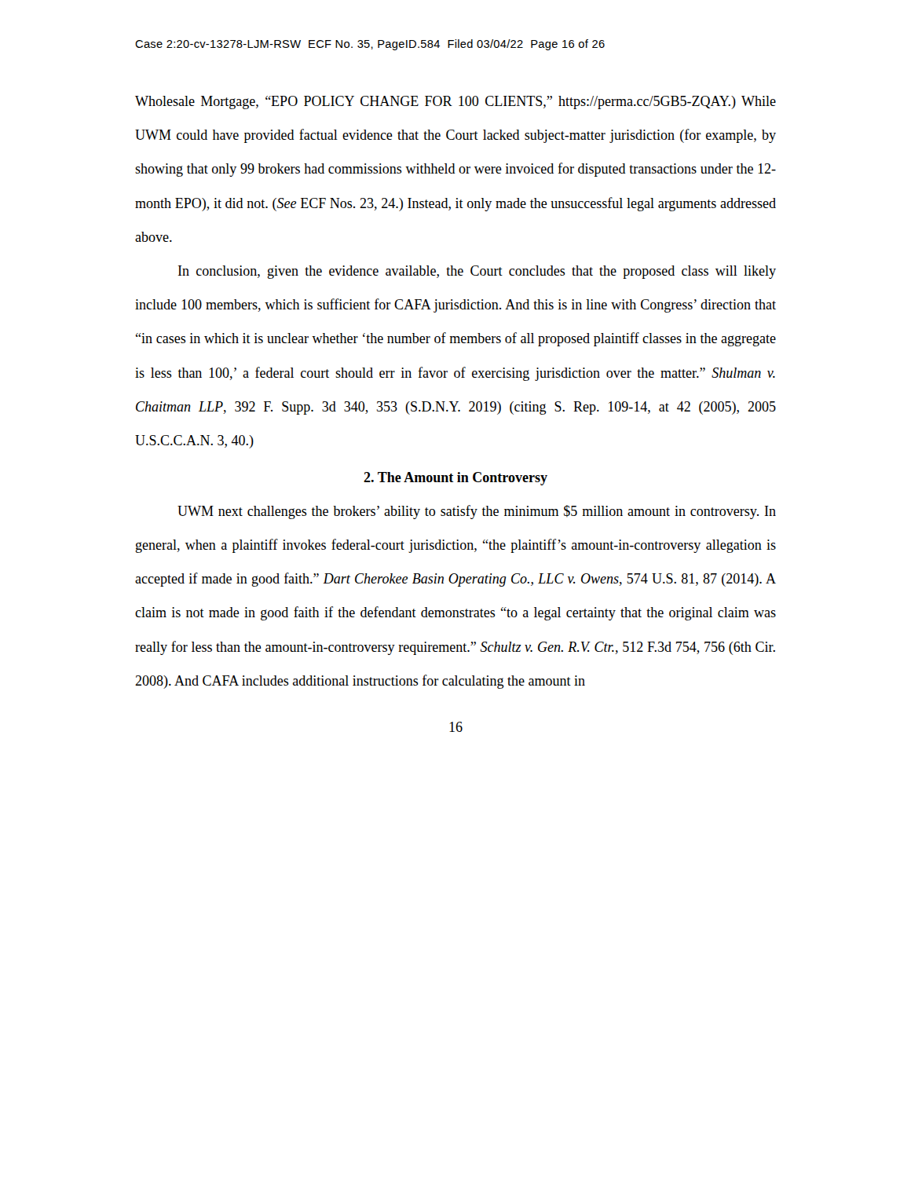Case 2:20-cv-13278-LJM-RSW ECF No. 35, PageID.584 Filed 03/04/22 Page 16 of 26
Wholesale Mortgage, “EPO POLICY CHANGE FOR 100 CLIENTS,” https://perma.cc/5GB5-ZQAY.) While UWM could have provided factual evidence that the Court lacked subject-matter jurisdiction (for example, by showing that only 99 brokers had commissions withheld or were invoiced for disputed transactions under the 12-month EPO), it did not. (See ECF Nos. 23, 24.) Instead, it only made the unsuccessful legal arguments addressed above.
In conclusion, given the evidence available, the Court concludes that the proposed class will likely include 100 members, which is sufficient for CAFA jurisdiction. And this is in line with Congress’ direction that “in cases in which it is unclear whether ‘the number of members of all proposed plaintiff classes in the aggregate is less than 100,’ a federal court should err in favor of exercising jurisdiction over the matter.” Shulman v. Chaitman LLP, 392 F. Supp. 3d 340, 353 (S.D.N.Y. 2019) (citing S. Rep. 109-14, at 42 (2005), 2005 U.S.C.C.A.N. 3, 40.)
2. The Amount in Controversy
UWM next challenges the brokers’ ability to satisfy the minimum $5 million amount in controversy. In general, when a plaintiff invokes federal-court jurisdiction, “the plaintiff’s amount-in-controversy allegation is accepted if made in good faith.” Dart Cherokee Basin Operating Co., LLC v. Owens, 574 U.S. 81, 87 (2014). A claim is not made in good faith if the defendant demonstrates “to a legal certainty that the original claim was really for less than the amount-in-controversy requirement.” Schultz v. Gen. R.V. Ctr., 512 F.3d 754, 756 (6th Cir. 2008). And CAFA includes additional instructions for calculating the amount in
16